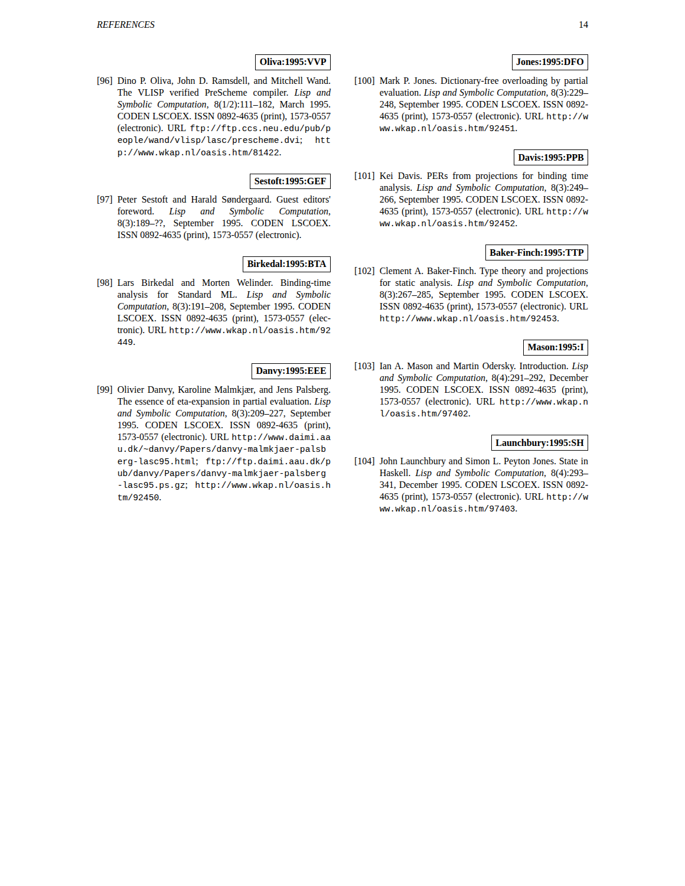REFERENCES 14
Oliva:1995:VVP
[96] Dino P. Oliva, John D. Ramsdell, and Mitchell Wand. The VLISP verified PreScheme compiler. Lisp and Symbolic Computation, 8(1/2):111–182, March 1995. CODEN LSCOEX. ISSN 0892-4635 (print), 1573-0557 (electronic). URL ftp://ftp.ccs.neu.edu/pub/people/wand/vlisp/lasc/prescheme.dvi; http://www.wkap.nl/oasis.htm/81422.
Sestoft:1995:GEF
[97] Peter Sestoft and Harald Søndergaard. Guest editors' foreword. Lisp and Symbolic Computation, 8(3):189–??, September 1995. CODEN LSCOEX. ISSN 0892-4635 (print), 1573-0557 (electronic).
Birkedal:1995:BTA
[98] Lars Birkedal and Morten Welinder. Binding-time analysis for Standard ML. Lisp and Symbolic Computation, 8(3):191–208, September 1995. CODEN LSCOEX. ISSN 0892-4635 (print), 1573-0557 (electronic). URL http://www.wkap.nl/oasis.htm/92449.
Danvy:1995:EEE
[99] Olivier Danvy, Karoline Malmkjær, and Jens Palsberg. The essence of eta-expansion in partial evaluation. Lisp and Symbolic Computation, 8(3):209–227, September 1995. CODEN LSCOEX. ISSN 0892-4635 (print), 1573-0557 (electronic). URL http://www.daimi.aau.dk/~danvy/Papers/danvy-malmkjaer-palsberg-lasc95.html; ftp://ftp.daimi.aau.dk/pub/danvy/Papers/danvy-malmkjaer-palsberg-lasc95.ps.gz; http://www.wkap.nl/oasis.htm/92450.
Jones:1995:DFO
[100] Mark P. Jones. Dictionary-free overloading by partial evaluation. Lisp and Symbolic Computation, 8(3):229–248, September 1995. CODEN LSCOEX. ISSN 0892-4635 (print), 1573-0557 (electronic). URL http://www.wkap.nl/oasis.htm/92451.
Davis:1995:PPB
[101] Kei Davis. PERs from projections for binding time analysis. Lisp and Symbolic Computation, 8(3):249–266, September 1995. CODEN LSCOEX. ISSN 0892-4635 (print), 1573-0557 (electronic). URL http://www.wkap.nl/oasis.htm/92452.
Baker-Finch:1995:TTP
[102] Clement A. Baker-Finch. Type theory and projections for static analysis. Lisp and Symbolic Computation, 8(3):267–285, September 1995. CODEN LSCOEX. ISSN 0892-4635 (print), 1573-0557 (electronic). URL http://www.wkap.nl/oasis.htm/92453.
Mason:1995:I
[103] Ian A. Mason and Martin Odersky. Introduction. Lisp and Symbolic Computation, 8(4):291–292, December 1995. CODEN LSCOEX. ISSN 0892-4635 (print), 1573-0557 (electronic). URL http://www.wkap.nl/oasis.htm/97402.
Launchbury:1995:SH
[104] John Launchbury and Simon L. Peyton Jones. State in Haskell. Lisp and Symbolic Computation, 8(4):293–341, December 1995. CODEN LSCOEX. ISSN 0892-4635 (print), 1573-0557 (electronic). URL http://www.wkap.nl/oasis.htm/97403.